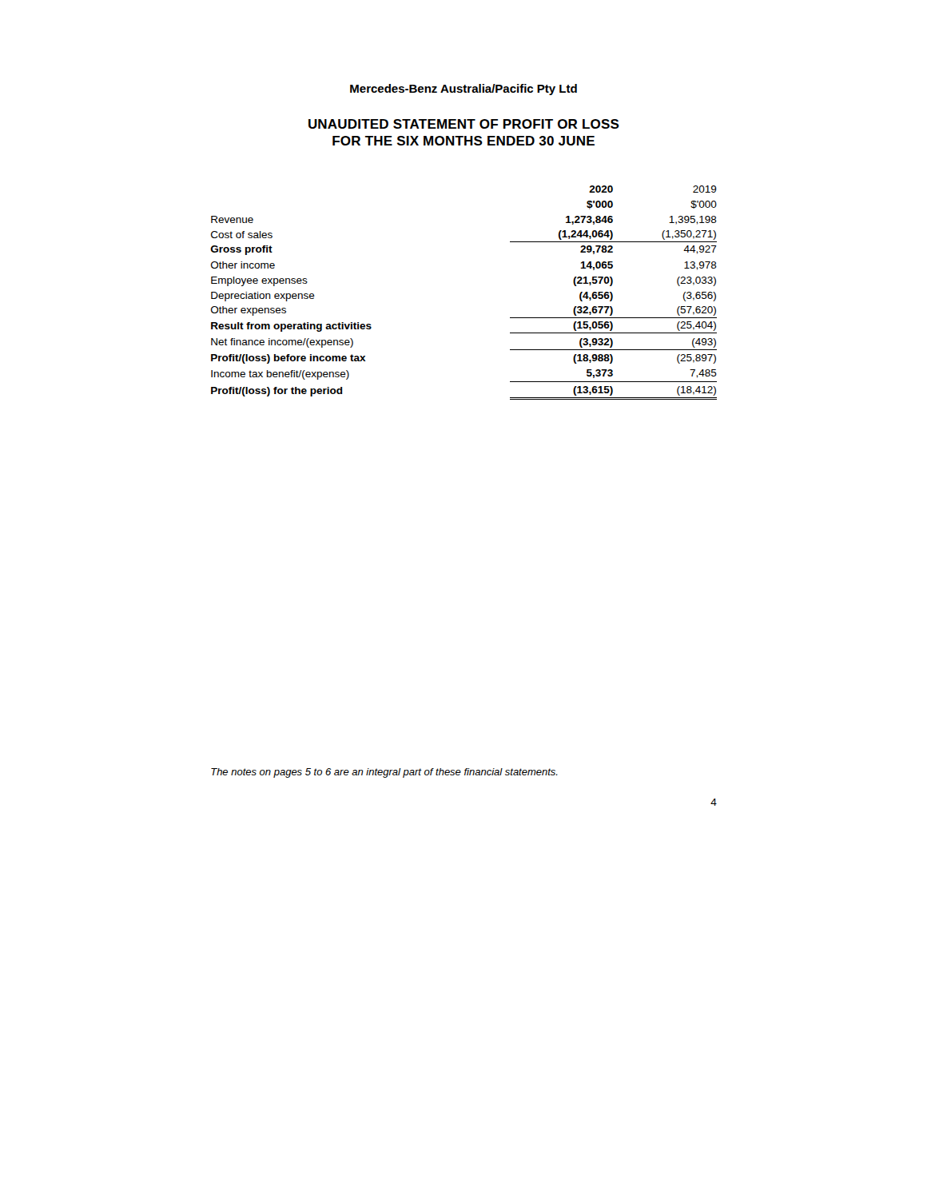Mercedes-Benz Australia/Pacific Pty Ltd
UNAUDITED STATEMENT OF PROFIT OR LOSS
FOR THE SIX MONTHS ENDED 30 JUNE
| | 2020 | 2019 |
| | $'000 | $'000 |
| Revenue | 1,273,846 | 1,395,198 |
| Cost of sales | (1,244,064) | (1,350,271) |
| Gross profit | 29,782 | 44,927 |
| Other income | 14,065 | 13,978 |
| Employee expenses | (21,570) | (23,033) |
| Depreciation expense | (4,656) | (3,656) |
| Other expenses | (32,677) | (57,620) |
| Result from operating activities | (15,056) | (25,404) |
| Net finance income/(expense) | (3,932) | (493) |
| Profit/(loss) before income tax | (18,988) | (25,897) |
| Income tax benefit/(expense) | 5,373 | 7,485 |
| Profit/(loss) for the period | (13,615) | (18,412) |
The notes on pages 5 to 6 are an integral part of these financial statements.
4